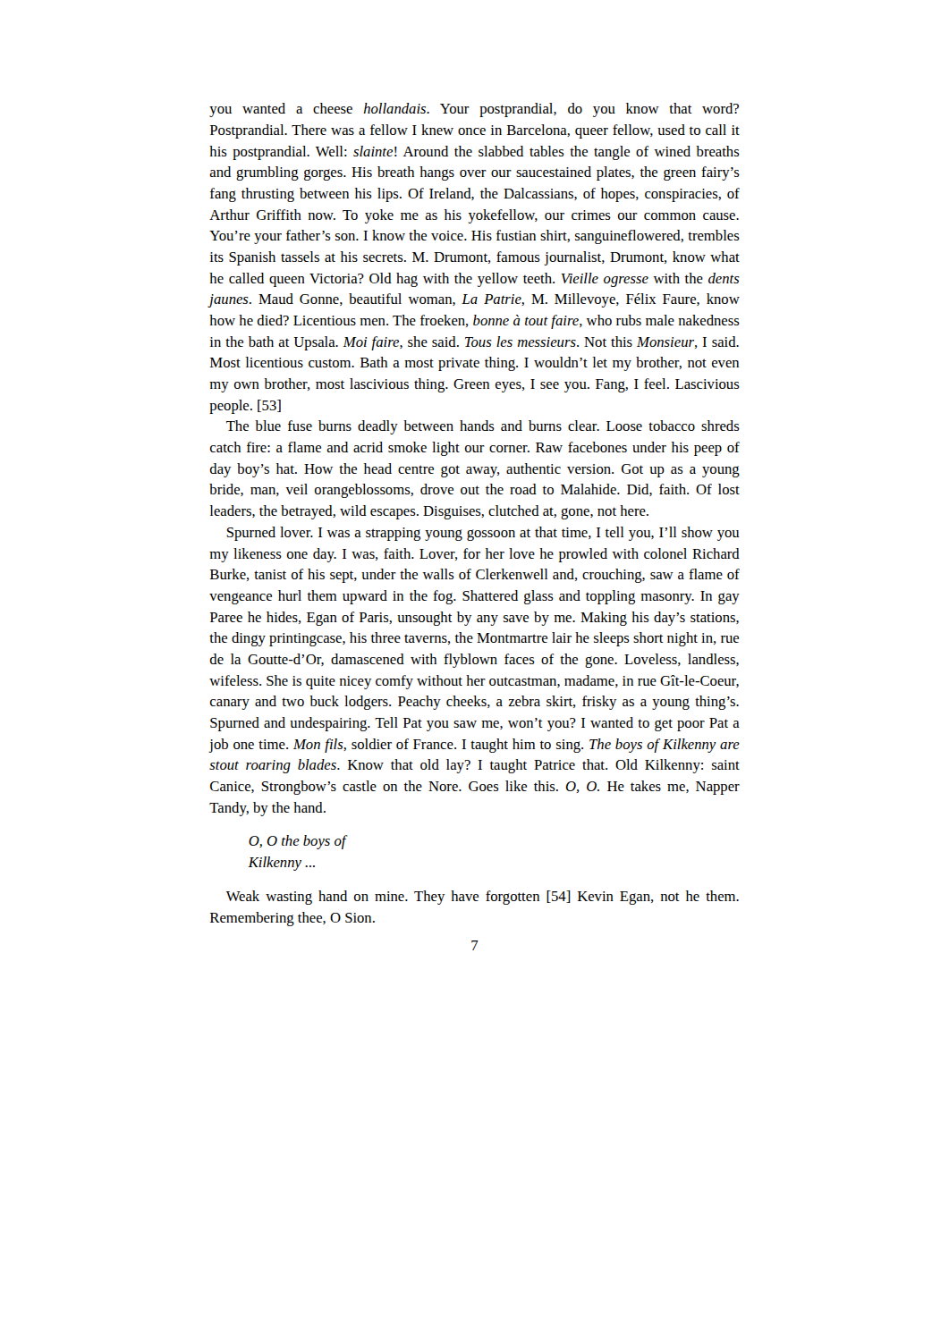you wanted a cheese hollandais. Your postprandial, do you know that word? Postprandial. There was a fellow I knew once in Barcelona, queer fellow, used to call it his postprandial. Well: slainte! Around the slabbed tables the tangle of wined breaths and grumbling gorges. His breath hangs over our saucestained plates, the green fairy’s fang thrusting between his lips. Of Ireland, the Dalcassians, of hopes, conspiracies, of Arthur Griffith now. To yoke me as his yokefellow, our crimes our common cause. You’re your father’s son. I know the voice. His fustian shirt, sanguineflowered, trembles its Spanish tassels at his secrets. M. Drumont, famous journalist, Drumont, know what he called queen Victoria? Old hag with the yellow teeth. Vieille ogresse with the dents jaunes. Maud Gonne, beautiful woman, La Patrie, M. Millevoye, Félix Faure, know how he died? Licentious men. The froeken, bonne à tout faire, who rubs male nakedness in the bath at Upsala. Moi faire, she said. Tous les messieurs. Not this Monsieur, I said. Most licentious custom. Bath a most private thing. I wouldn’t let my brother, not even my own brother, most lascivious thing. Green eyes, I see you. Fang, I feel. Lascivious people. [53]
The blue fuse burns deadly between hands and burns clear. Loose tobacco shreds catch fire: a flame and acrid smoke light our corner. Raw facebones under his peep of day boy’s hat. How the head centre got away, authentic version. Got up as a young bride, man, veil orangeblossoms, drove out the road to Malahide. Did, faith. Of lost leaders, the betrayed, wild escapes. Disguises, clutched at, gone, not here.
Spurned lover. I was a strapping young gossoon at that time, I tell you, I’ll show you my likeness one day. I was, faith. Lover, for her love he prowled with colonel Richard Burke, tanist of his sept, under the walls of Clerkenwell and, crouching, saw a flame of vengeance hurl them upward in the fog. Shattered glass and toppling masonry. In gay Paree he hides, Egan of Paris, unsought by any save by me. Making his day’s stations, the dingy printingcase, his three taverns, the Montmartre lair he sleeps short night in, rue de la Goutte-d’Or, damascened with flyblown faces of the gone. Loveless, landless, wifeless. She is quite nicey comfy without her outcastman, madame, in rue Gît-le-Coeur, canary and two buck lodgers. Peachy cheeks, a zebra skirt, frisky as a young thing’s. Spurned and undespairing. Tell Pat you saw me, won’t you? I wanted to get poor Pat a job one time. Mon fils, soldier of France. I taught him to sing. The boys of Kilkenny are stout roaring blades. Know that old lay? I taught Patrice that. Old Kilkenny: saint Canice, Strongbow’s castle on the Nore. Goes like this. O, O. He takes me, Napper Tandy, by the hand.
O, O the boys of
Kilkenny ...
Weak wasting hand on mine. They have forgotten [54] Kevin Egan, not he them. Remembering thee, O Sion.
7